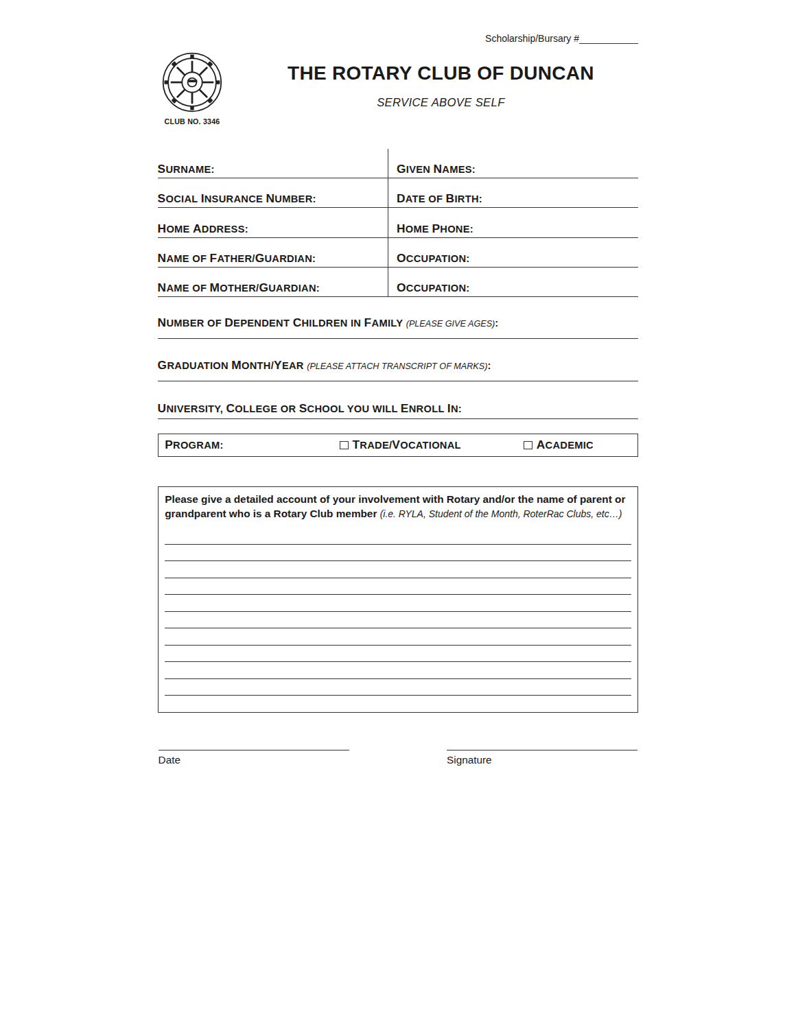Scholarship/Bursary #
CLUB NO. 3346
The Rotary Club of Duncan
SERVICE ABOVE SELF
| S URNAME: | G IVEN N AMES: |
| S OCIAL I NSURANCE N UMBER: | D ATE OF B IRTH: |
| H OME A DDRESS: | H OME P HONE: |
| N AME OF F ATHER/ G UARDIAN: | O CCUPATION: |
| N AME OF M OTHER/ G UARDIAN: | O CCUPATION: |
NUMBER OF DEPENDENT CHILDREN IN FAMILY (PLEASE GIVE AGES):
GRADUATION MONTH/YEAR (PLEASE ATTACH TRANSCRIPT OF MARKS):
UNIVERSITY, COLLEGE OR SCHOOL YOU WILL ENROLL IN:
| P ROGRAM: | T RADE/ V OCATIONAL | A CADEMIC |
Please give a detailed account of your involvement with Rotary and/or the name of parent or grandparent who is a Rotary Club member (i.e. RYLA, Student of the Month, RoterRac Clubs, etc…)
| Date | Signature |